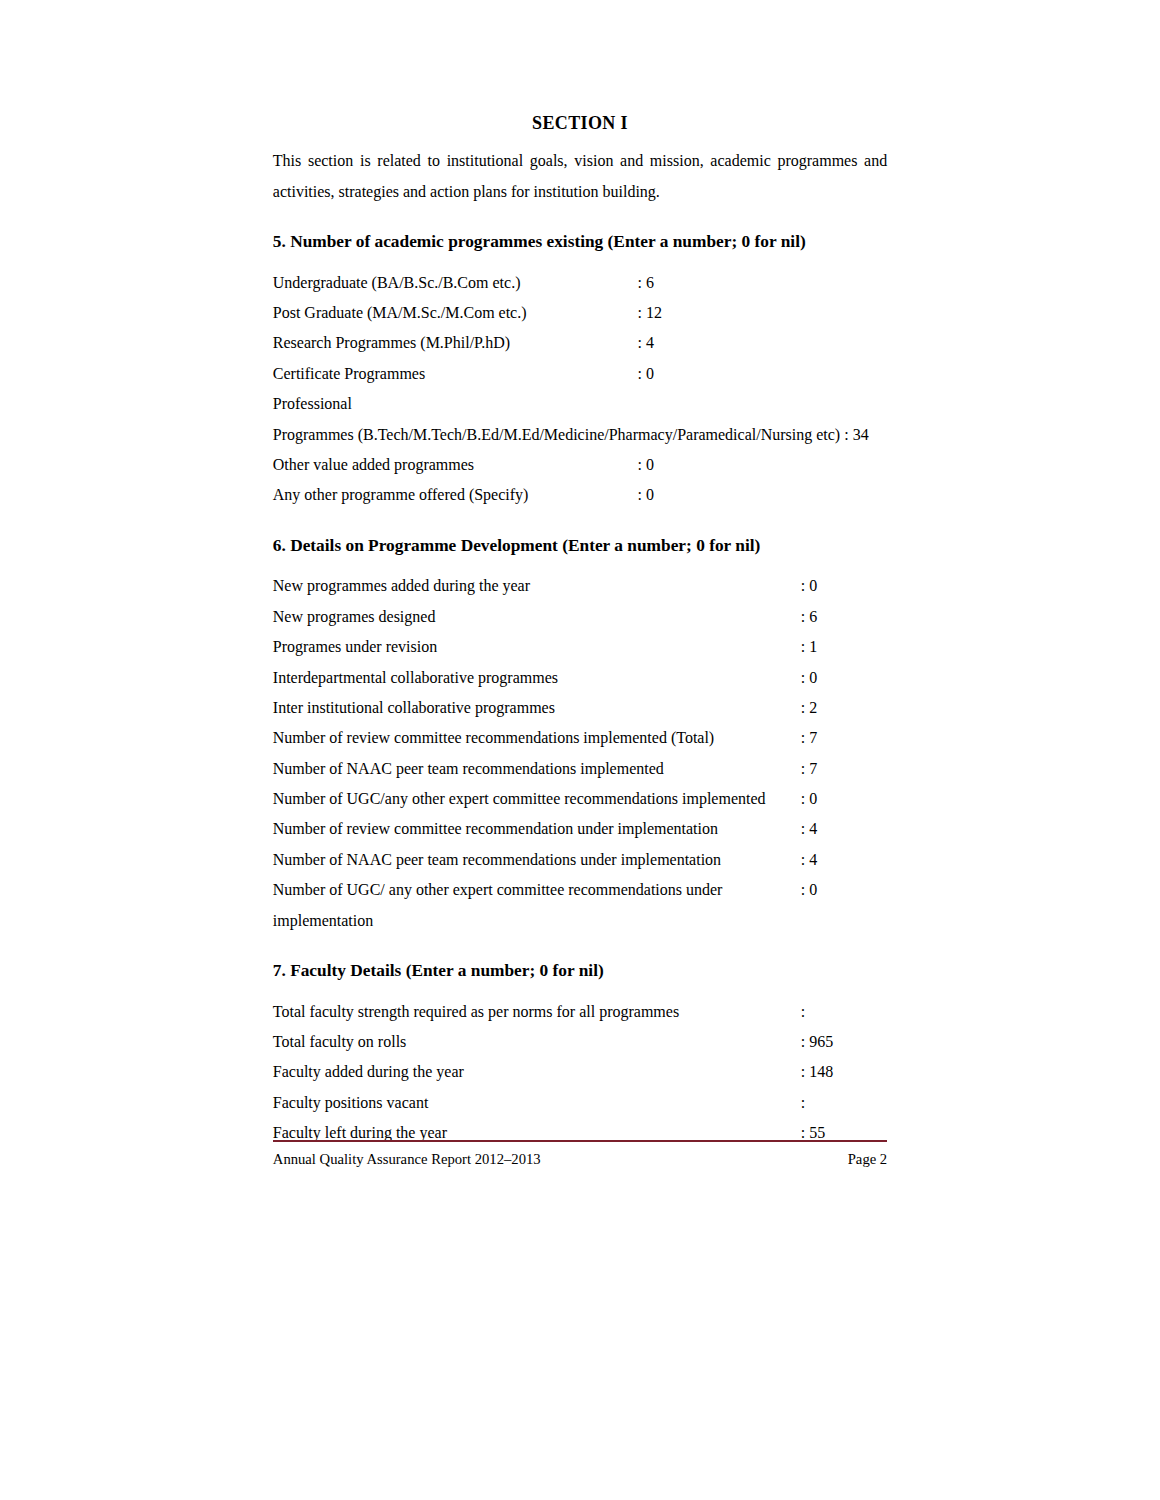SECTION I
This section is related to institutional goals, vision and mission, academic programmes and activities, strategies and action plans for institution building.
5. Number of academic programmes existing (Enter a number; 0 for nil)
| Undergraduate (BA/B.Sc./B.Com etc.) | : 6 |
| Post Graduate (MA/M.Sc./M.Com etc.) | : 12 |
| Research Programmes (M.Phil/P.hD) | : 4 |
| Certificate Programmes | : 0 |
| Professional |
| Programmes (B.Tech/M.Tech/B.Ed/M.Ed/Medicine/Pharmacy/Paramedical/Nursing etc) : 34 |
| Other value added programmes | : 0 |
| Any other programme offered (Specify) | : 0 |
6. Details on Programme Development (Enter a number; 0 for nil)
| New programmes added during the year | : 0 |
| New programes designed | : 6 |
| Programes under revision | : 1 |
| Interdepartmental collaborative programmes | : 0 |
| Inter institutional collaborative programmes | : 2 |
| Number of review committee recommendations implemented (Total) | : 7 |
| Number of NAAC peer team recommendations implemented | : 7 |
| Number of UGC/any other expert committee recommendations implemented | : 0 |
| Number of review committee recommendation under implementation | : 4 |
| Number of NAAC peer team recommendations under implementation | : 4 |
| Number of UGC/ any other expert committee recommendations under implementation | : 0 |
7. Faculty Details (Enter a number; 0 for nil)
| Total faculty strength required as per norms for all programmes | : |
| Total faculty on rolls | : 965 |
| Faculty added during the year | : 148 |
| Faculty positions vacant | : |
| Faculty left during the year | : 55 |
Annual Quality Assurance Report 2012–2013 Page 2